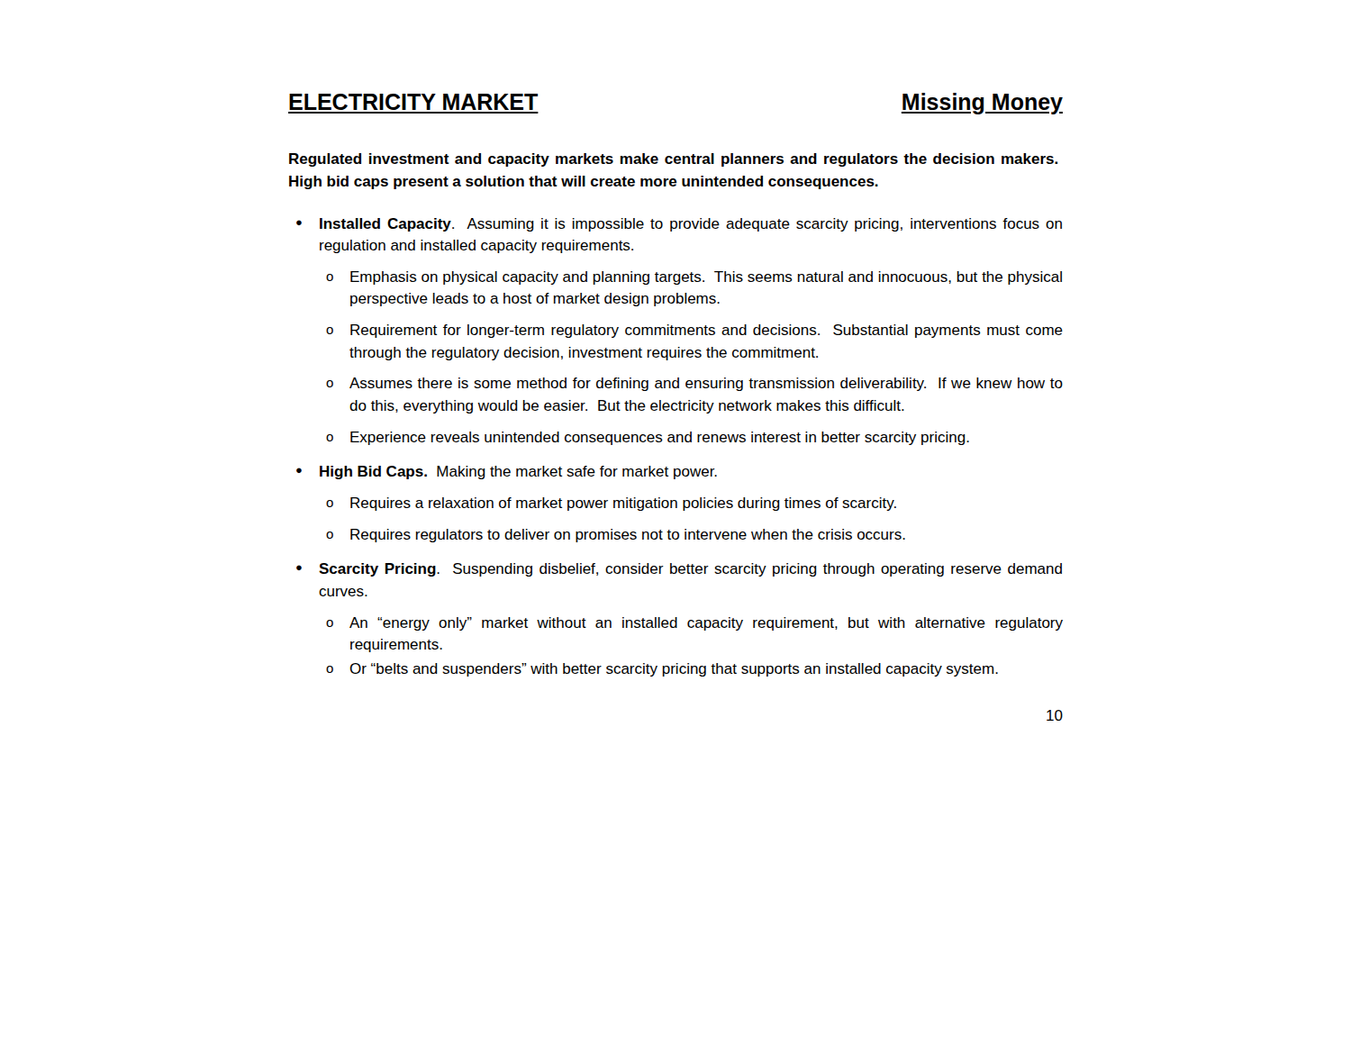ELECTRICITY MARKET Missing Money
Regulated investment and capacity markets make central planners and regulators the decision makers. High bid caps present a solution that will create more unintended consequences.
Installed Capacity. Assuming it is impossible to provide adequate scarcity pricing, interventions focus on regulation and installed capacity requirements.
Emphasis on physical capacity and planning targets. This seems natural and innocuous, but the physical perspective leads to a host of market design problems.
Requirement for longer-term regulatory commitments and decisions. Substantial payments must come through the regulatory decision, investment requires the commitment.
Assumes there is some method for defining and ensuring transmission deliverability. If we knew how to do this, everything would be easier. But the electricity network makes this difficult.
Experience reveals unintended consequences and renews interest in better scarcity pricing.
High Bid Caps. Making the market safe for market power.
Requires a relaxation of market power mitigation policies during times of scarcity.
Requires regulators to deliver on promises not to intervene when the crisis occurs.
Scarcity Pricing. Suspending disbelief, consider better scarcity pricing through operating reserve demand curves.
An “energy only” market without an installed capacity requirement, but with alternative regulatory requirements.
Or “belts and suspenders” with better scarcity pricing that supports an installed capacity system.
10